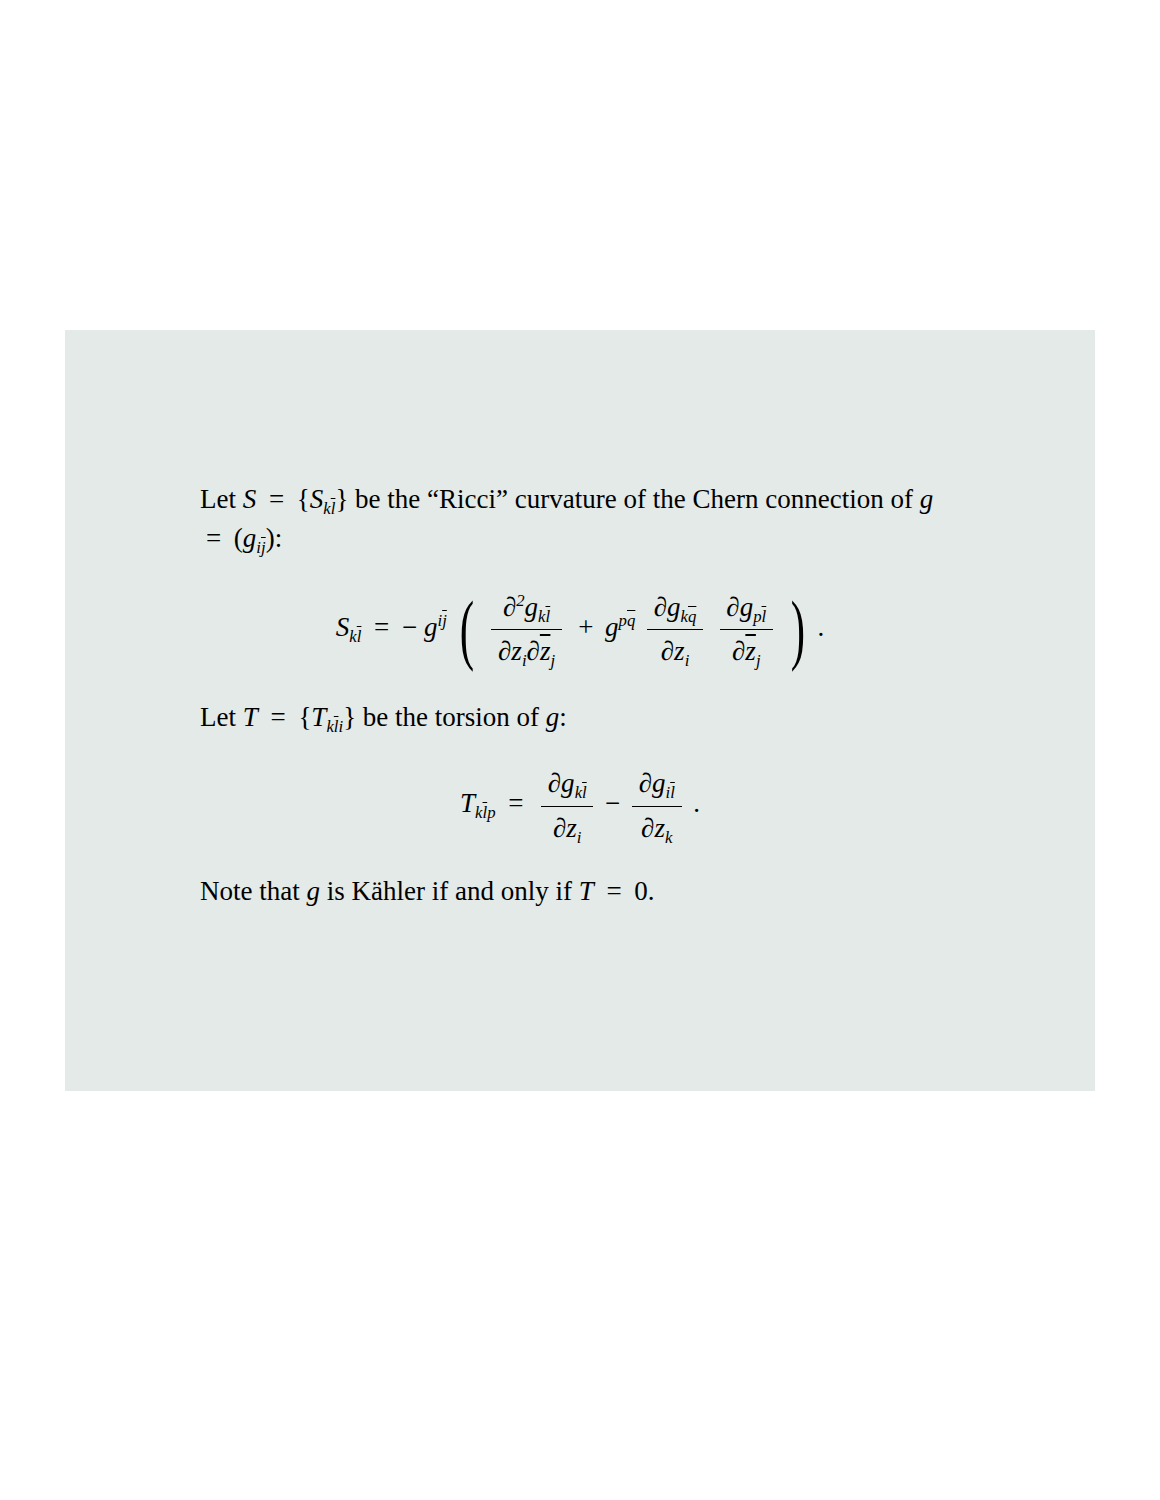Let S = {Skl} be the “Ricci” curvature of the Chern connection of g = (gij):
Skl = − gij ( ∂2gkl ∂zi∂zj + gpq ∂gkq ∂zi ∂gpl ∂zj ) .
Let T = {Tkli} be the torsion of g:
Tklp = ∂gkl ∂zi − ∂gil ∂zk .
Note that g is Kähler if and only if T = 0.